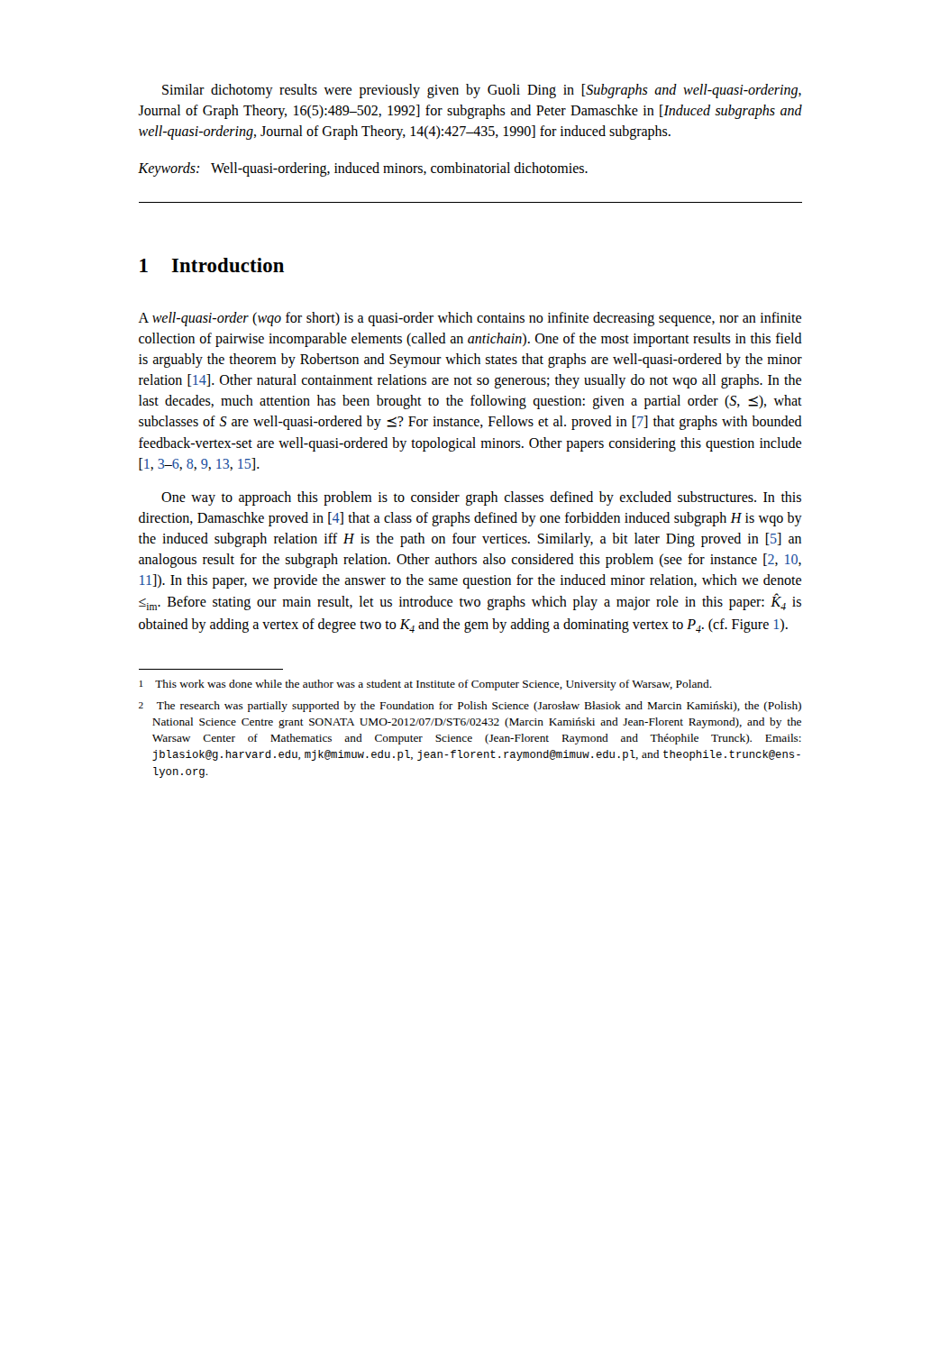Similar dichotomy results were previously given by Guoli Ding in [Subgraphs and well-quasi-ordering, Journal of Graph Theory, 16(5):489–502, 1992] for subgraphs and Peter Damaschke in [Induced subgraphs and well-quasi-ordering, Journal of Graph Theory, 14(4):427–435, 1990] for induced subgraphs.
Keywords: Well-quasi-ordering, induced minors, combinatorial dichotomies.
1 Introduction
A well-quasi-order (wqo for short) is a quasi-order which contains no infinite decreasing sequence, nor an infinite collection of pairwise incomparable elements (called an antichain). One of the most important results in this field is arguably the theorem by Robertson and Seymour which states that graphs are well-quasi-ordered by the minor relation [14]. Other natural containment relations are not so generous; they usually do not wqo all graphs. In the last decades, much attention has been brought to the following question: given a partial order (S, ⪯), what subclasses of S are well-quasi-ordered by ⪯? For instance, Fellows et al. proved in [7] that graphs with bounded feedback-vertex-set are well-quasi-ordered by topological minors. Other papers considering this question include [1, 3–6, 8, 9, 13, 15].
One way to approach this problem is to consider graph classes defined by excluded substructures. In this direction, Damaschke proved in [4] that a class of graphs defined by one forbidden induced subgraph H is wqo by the induced subgraph relation iff H is the path on four vertices. Similarly, a bit later Ding proved in [5] an analogous result for the subgraph relation. Other authors also considered this problem (see for instance [2, 10, 11]). In this paper, we provide the answer to the same question for the induced minor relation, which we denote ≤im. Before stating our main result, let us introduce two graphs which play a major role in this paper: K̂4 is obtained by adding a vertex of degree two to K4 and the gem by adding a dominating vertex to P4. (cf. Figure 1).
1 This work was done while the author was a student at Institute of Computer Science, University of Warsaw, Poland.
2 The research was partially supported by the Foundation for Polish Science (Jarosław Błasiok and Marcin Kamiński), the (Polish) National Science Centre grant SONATA UMO-2012/07/D/ST6/02432 (Marcin Kamiński and Jean-Florent Raymond), and by the Warsaw Center of Mathematics and Computer Science (Jean-Florent Raymond and Théophile Trunck). Emails: jblasiok@g.harvard.edu, mjk@mimuw.edu.pl, jean-florent.raymond@mimuw.edu.pl, and theophile.trunck@ens-lyon.org.